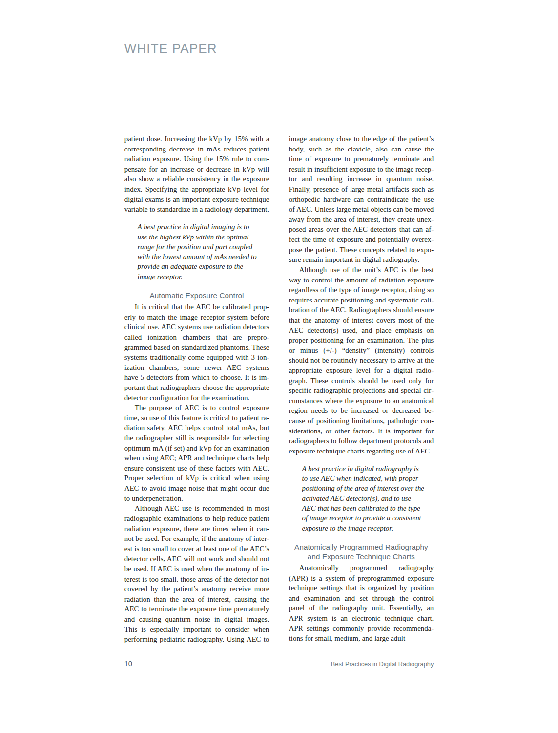White Paper
patient dose. Increasing the kVp by 15% with a corresponding decrease in mAs reduces patient radiation exposure. Using the 15% rule to compensate for an increase or decrease in kVp will also show a reliable consistency in the exposure index. Specifying the appropriate kVp level for digital exams is an important exposure technique variable to standardize in a radiology department.
A best practice in digital imaging is to use the highest kVp within the optimal range for the position and part coupled with the lowest amount of mAs needed to provide an adequate exposure to the image receptor.
Automatic Exposure Control
It is critical that the AEC be calibrated properly to match the image receptor system before clinical use. AEC systems use radiation detectors called ionization chambers that are preprogrammed based on standardized phantoms. These systems traditionally come equipped with 3 ionization chambers; some newer AEC systems have 5 detectors from which to choose. It is important that radiographers choose the appropriate detector configuration for the examination.
The purpose of AEC is to control exposure time, so use of this feature is critical to patient radiation safety. AEC helps control total mAs, but the radiographer still is responsible for selecting optimum mA (if set) and kVp for an examination when using AEC; APR and technique charts help ensure consistent use of these factors with AEC. Proper selection of kVp is critical when using AEC to avoid image noise that might occur due to underpenetration.
Although AEC use is recommended in most radiographic examinations to help reduce patient radiation exposure, there are times when it cannot be used. For example, if the anatomy of interest is too small to cover at least one of the AEC’s detector cells, AEC will not work and should not be used. If AEC is used when the anatomy of interest is too small, those areas of the detector not covered by the patient’s anatomy receive more radiation than the area of interest, causing the AEC to terminate the exposure time prematurely and causing quantum noise in digital images. This is especially important to consider when performing pediatric radiography. Using AEC to image anatomy close to the edge of the patient’s body, such as the clavicle, also can cause the time of exposure to prematurely terminate and result in insufficient exposure to the image receptor and resulting increase in quantum noise. Finally, presence of large metal artifacts such as orthopedic hardware can contraindicate the use of AEC. Unless large metal objects can be moved away from the area of interest, they create unexposed areas over the AEC detectors that can affect the time of exposure and potentially overexpose the patient. These concepts related to exposure remain important in digital radiography.
Although use of the unit’s AEC is the best way to control the amount of radiation exposure regardless of the type of image receptor, doing so requires accurate positioning and systematic calibration of the AEC. Radiographers should ensure that the anatomy of interest covers most of the AEC detector(s) used, and place emphasis on proper positioning for an examination. The plus or minus (+/-) “density” (intensity) controls should not be routinely necessary to arrive at the appropriate exposure level for a digital radiograph. These controls should be used only for specific radiographic projections and special circumstances where the exposure to an anatomical region needs to be increased or decreased because of positioning limitations, pathologic considerations, or other factors. It is important for radiographers to follow department protocols and exposure technique charts regarding use of AEC.
A best practice in digital radiography is to use AEC when indicated, with proper positioning of the area of interest over the activated AEC detector(s), and to use AEC that has been calibrated to the type of image receptor to provide a consistent exposure to the image receptor.
Anatomically Programmed Radiography and Exposure Technique Charts
Anatomically programmed radiography (APR) is a system of preprogrammed exposure technique settings that is organized by position and examination and set through the control panel of the radiography unit. Essentially, an APR system is an electronic technique chart. APR settings commonly provide recommendations for small, medium, and large adult
10
Best Practices in Digital Radiography